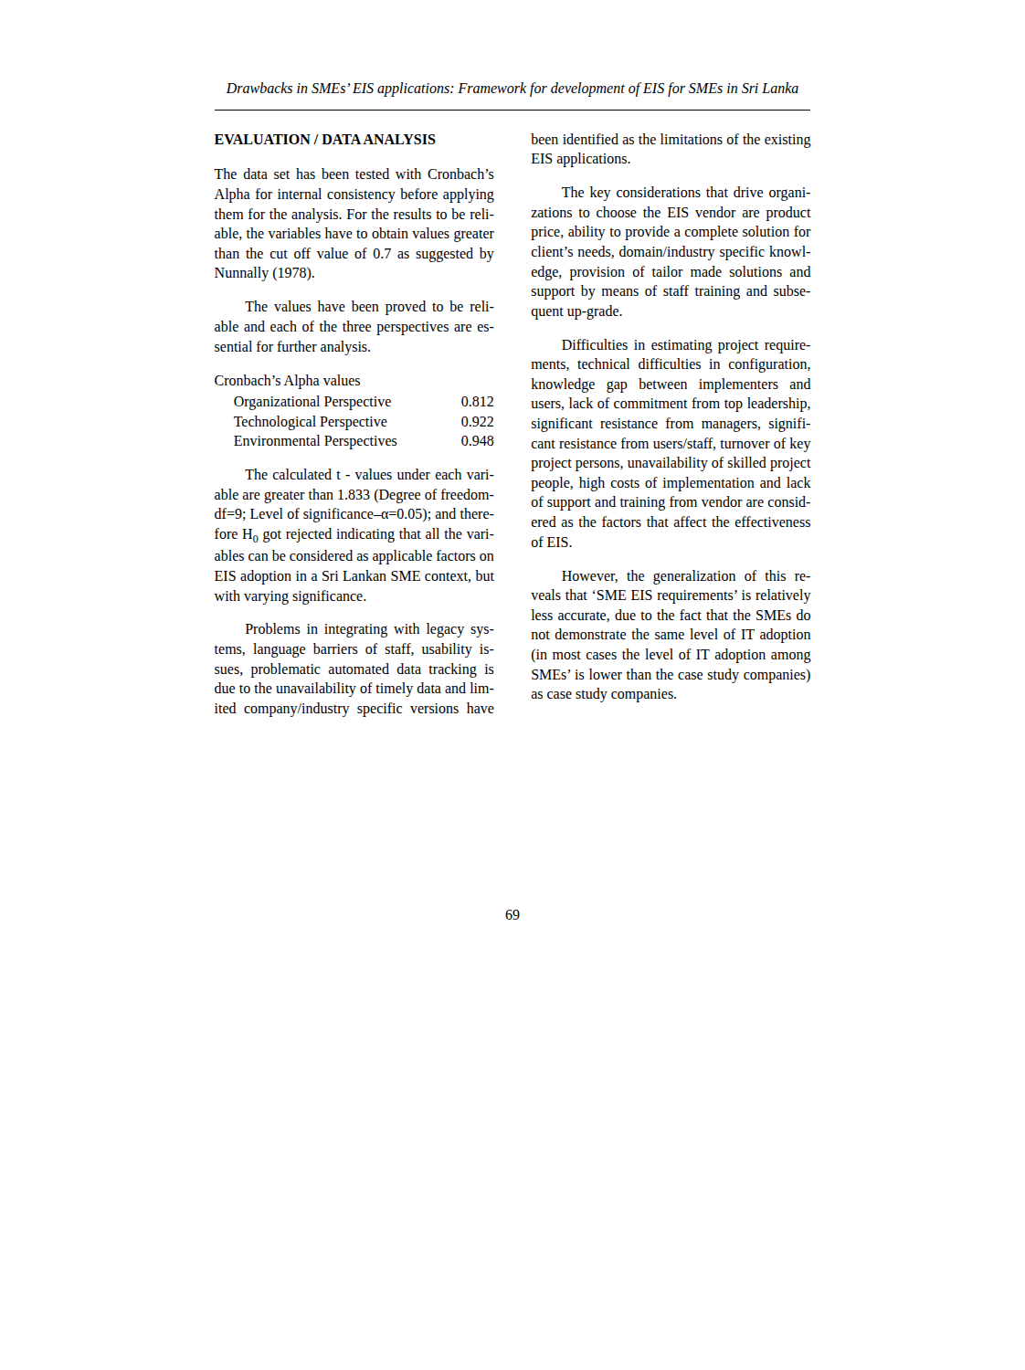Drawbacks in SMEs’ EIS applications: Framework for development of EIS for SMEs in Sri Lanka
EVALUATION / DATA ANALYSIS
The data set has been tested with Cronbach’s Alpha for internal consistency before applying them for the analysis. For the results to be reliable, the variables have to obtain values greater than the cut off value of 0.7 as suggested by Nunnally (1978).
The values have been proved to be reliable and each of the three perspectives are essential for further analysis.
Cronbach’s Alpha values
| Organizational Perspective | 0.812 |
| Technological Perspective | 0.922 |
| Environmental Perspectives | 0.948 |
The calculated t - values under each variable are greater than 1.833 (Degree of freedom-df=9; Level of significance–α=0.05); and therefore H0 got rejected indicating that all the variables can be considered as applicable factors on EIS adoption in a Sri Lankan SME context, but with varying significance.
Problems in integrating with legacy systems, language barriers of staff, usability issues, problematic automated data tracking is due to the unavailability of timely data and limited company/industry specific versions have been identified as the limitations of the existing EIS applications.
The key considerations that drive organizations to choose the EIS vendor are product price, ability to provide a complete solution for client’s needs, domain/industry specific knowledge, provision of tailor made solutions and support by means of staff training and subsequent up-grade.
Difficulties in estimating project requirements, technical difficulties in configuration, knowledge gap between implementers and users, lack of commitment from top leadership, significant resistance from managers, significant resistance from users/staff, turnover of key project persons, unavailability of skilled project people, high costs of implementation and lack of support and training from vendor are considered as the factors that affect the effectiveness of EIS.
However, the generalization of this reveals that ‘SME EIS requirements’ is relatively less accurate, due to the fact that the SMEs do not demonstrate the same level of IT adoption (in most cases the level of IT adoption among SMEs’ is lower than the case study companies) as case study companies.
69